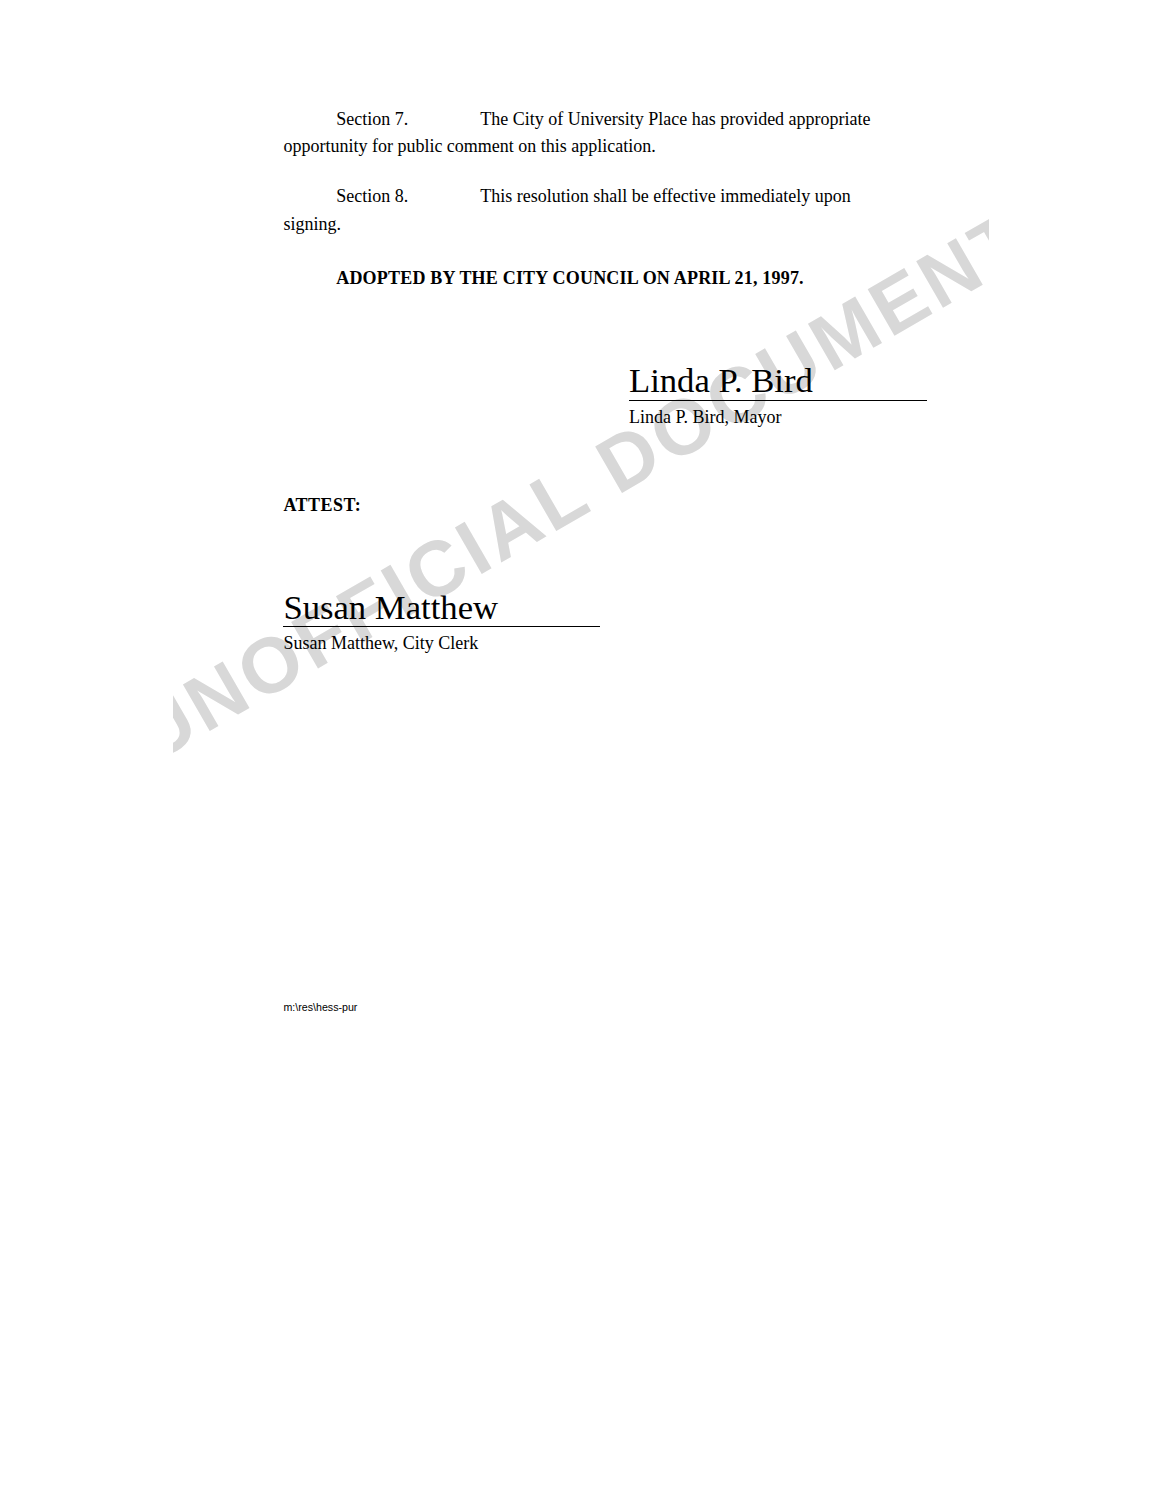UNOFFICIAL DOCUMENT
Section 7. The City of University Place has provided appropriate opportunity for public comment on this application.
Section 8. This resolution shall be effective immediately upon signing.
ADOPTED BY THE CITY COUNCIL ON APRIL 21, 1997.
Linda P. Bird
Linda P. Bird, Mayor
ATTEST:
Susan Matthew
Susan Matthew, City Clerk
m:\res\hess-pur